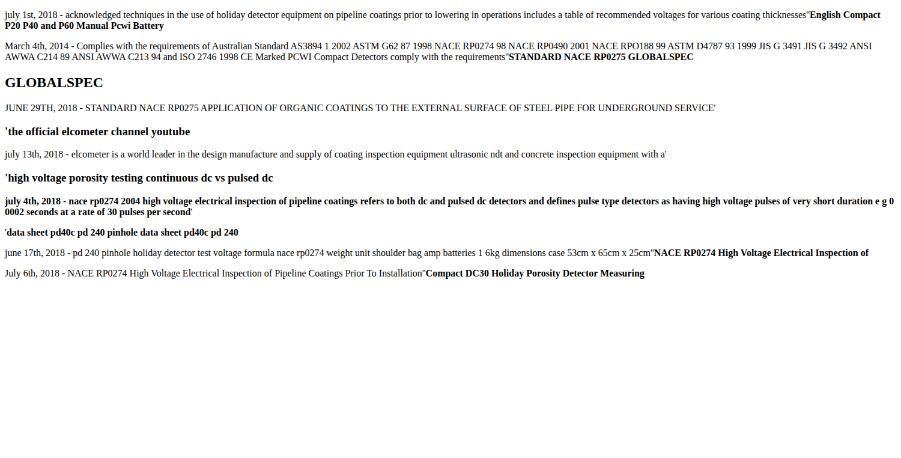july 1st, 2018 - acknowledged techniques in the use of holiday detector equipment on pipeline coatings prior to lowering in operations includes a table of recommended voltages for various coating thicknesses''English Compact P20 P40 and P60 Manual Pcwi Battery
March 4th, 2014 - Complies with the requirements of Australian Standard AS3894 1 2002 ASTM G62 87 1998 NACE RP0274 98 NACE RP0490 2001 NACE RPO188 99 ASTM D4787 93 1999 JIS G 3491 JIS G 3492 ANSI AWWA C214 89 ANSI AWWA C213 94 and ISO 2746 1998 CE Marked PCWI Compact Detectors comply with the requirements''STANDARD NACE RP0275 GLOBALSPEC
GLOBALSPEC
JUNE 29TH, 2018 - STANDARD NACE RP0275 APPLICATION OF ORGANIC COATINGS TO THE EXTERNAL SURFACE OF STEEL PIPE FOR UNDERGROUND SERVICE'
'the official elcometer channel youtube
july 13th, 2018 - elcometer is a world leader in the design manufacture and supply of coating inspection equipment ultrasonic ndt and concrete inspection equipment with a'
'high voltage porosity testing continuous dc vs pulsed dc
july 4th, 2018 - nace rp0274 2004 high voltage electrical inspection of pipeline coatings refers to both dc and pulsed dc detectors and defines pulse type detectors as having high voltage pulses of very short duration e g 0 0002 seconds at a rate of 30 pulses per second'
'data sheet pd40c pd 240 pinhole data sheet pd40c pd 240
june 17th, 2018 - pd 240 pinhole holiday detector test voltage formula nace rp0274 weight unit shoulder bag amp batteries 1 6kg dimensions case 53cm x 65cm x 25cm''NACE RP0274 High Voltage Electrical Inspection of
July 6th, 2018 - NACE RP0274 High Voltage Electrical Inspection of Pipeline Coatings Prior To Installation''Compact DC30 Holiday Porosity Detector Measuring